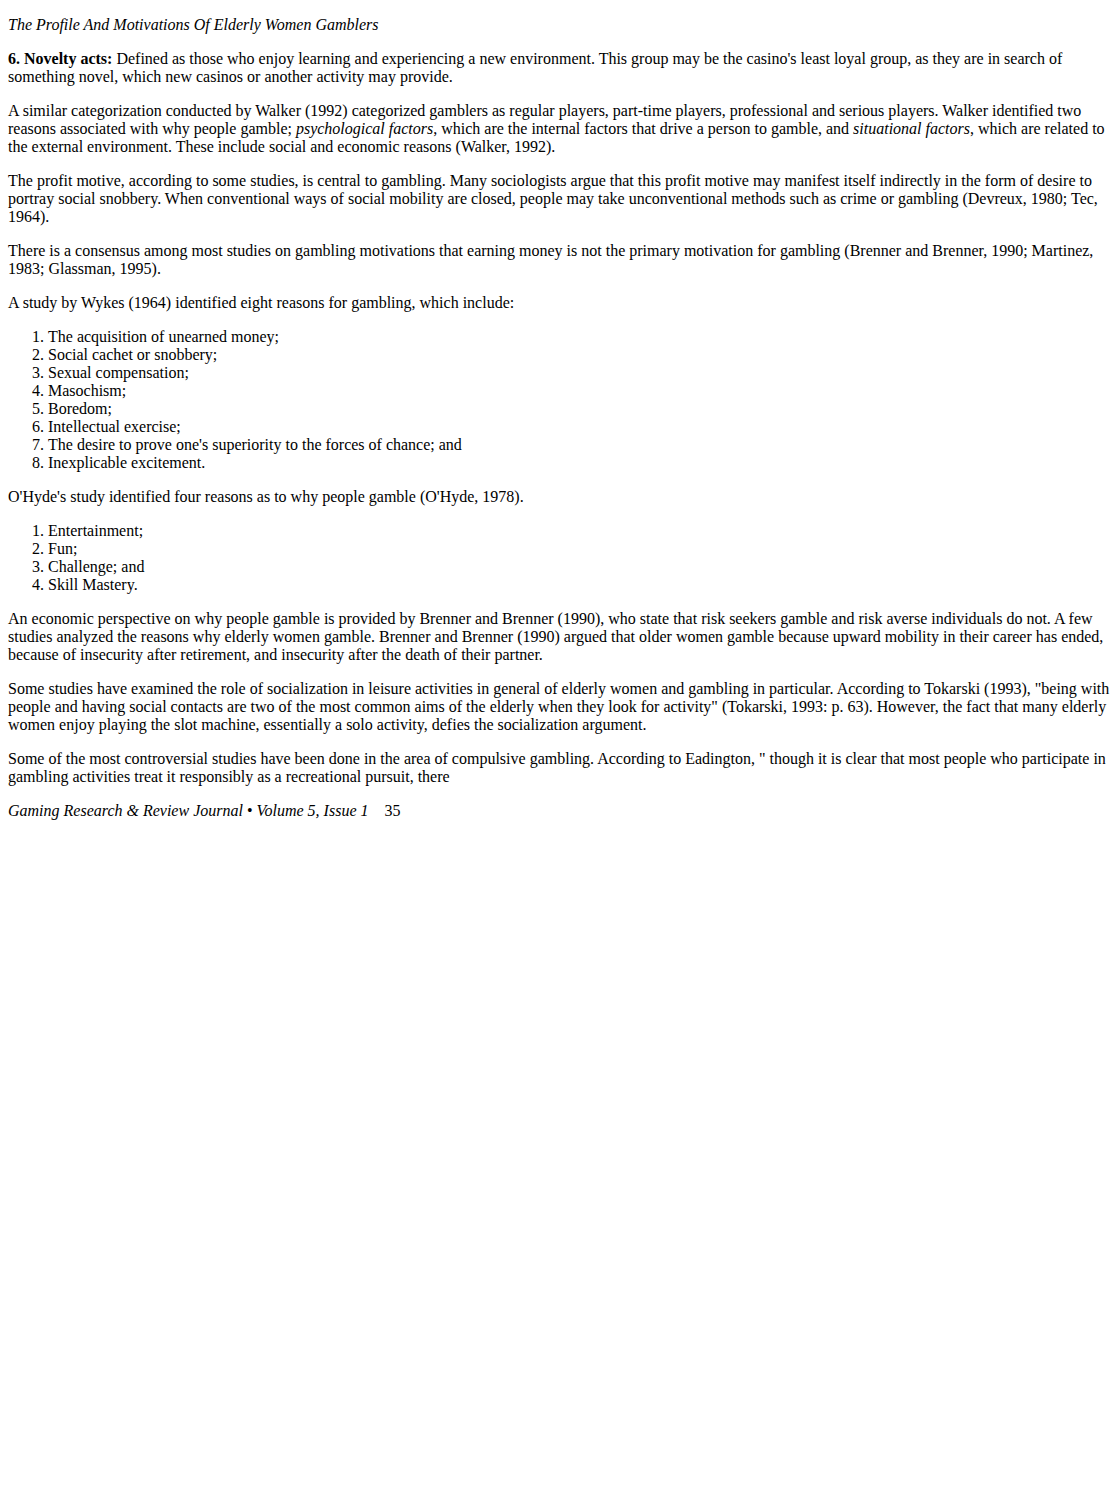The Profile And Motivations Of Elderly Women Gamblers
6. Novelty acts: Defined as those who enjoy learning and experiencing a new environment. This group may be the casino's least loyal group, as they are in search of something novel, which new casinos or another activity may provide.
A similar categorization conducted by Walker (1992) categorized gamblers as regular players, part-time players, professional and serious players. Walker identified two reasons associated with why people gamble; psychological factors, which are the internal factors that drive a person to gamble, and situational factors, which are related to the external environment. These include social and economic reasons (Walker, 1992).
The profit motive, according to some studies, is central to gambling. Many sociologists argue that this profit motive may manifest itself indirectly in the form of desire to portray social snobbery. When conventional ways of social mobility are closed, people may take unconventional methods such as crime or gambling (Devreux, 1980; Tec, 1964).
There is a consensus among most studies on gambling motivations that earning money is not the primary motivation for gambling (Brenner and Brenner, 1990; Martinez, 1983; Glassman, 1995).
A study by Wykes (1964) identified eight reasons for gambling, which include:
The acquisition of unearned money;
Social cachet or snobbery;
Sexual compensation;
Masochism;
Boredom;
Intellectual exercise;
The desire to prove one's superiority to the forces of chance; and
Inexplicable excitement.
O'Hyde's study identified four reasons as to why people gamble (O'Hyde, 1978).
Entertainment;
Fun;
Challenge; and
Skill Mastery.
An economic perspective on why people gamble is provided by Brenner and Brenner (1990), who state that risk seekers gamble and risk averse individuals do not. A few studies analyzed the reasons why elderly women gamble. Brenner and Brenner (1990) argued that older women gamble because upward mobility in their career has ended, because of insecurity after retirement, and insecurity after the death of their partner.
Some studies have examined the role of socialization in leisure activities in general of elderly women and gambling in particular. According to Tokarski (1993), "being with people and having social contacts are two of the most common aims of the elderly when they look for activity" (Tokarski, 1993: p. 63). However, the fact that many elderly women enjoy playing the slot machine, essentially a solo activity, defies the socialization argument.
Some of the most controversial studies have been done in the area of compulsive gambling. According to Eadington, " though it is clear that most people who participate in gambling activities treat it responsibly as a recreational pursuit, there
Gaming Research & Review Journal • Volume 5, Issue 1 35